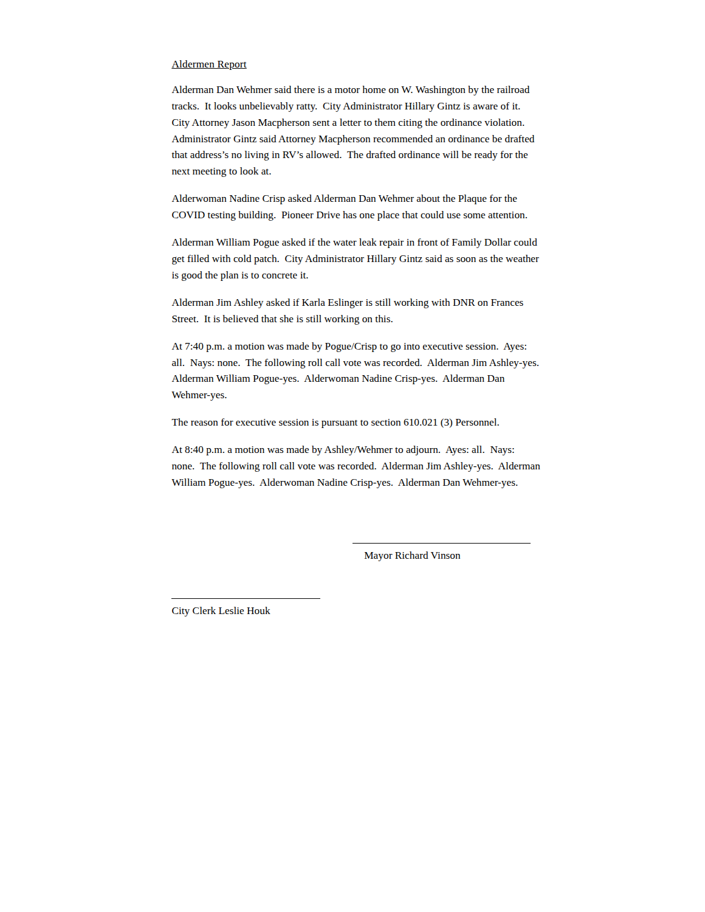Aldermen Report
Alderman Dan Wehmer said there is a motor home on W. Washington by the railroad tracks. It looks unbelievably ratty. City Administrator Hillary Gintz is aware of it. City Attorney Jason Macpherson sent a letter to them citing the ordinance violation. Administrator Gintz said Attorney Macpherson recommended an ordinance be drafted that address’s no living in RV’s allowed. The drafted ordinance will be ready for the next meeting to look at.
Alderwoman Nadine Crisp asked Alderman Dan Wehmer about the Plaque for the COVID testing building. Pioneer Drive has one place that could use some attention.
Alderman William Pogue asked if the water leak repair in front of Family Dollar could get filled with cold patch. City Administrator Hillary Gintz said as soon as the weather is good the plan is to concrete it.
Alderman Jim Ashley asked if Karla Eslinger is still working with DNR on Frances Street. It is believed that she is still working on this.
At 7:40 p.m. a motion was made by Pogue/Crisp to go into executive session. Ayes: all. Nays: none. The following roll call vote was recorded. Alderman Jim Ashley-yes. Alderman William Pogue-yes. Alderwoman Nadine Crisp-yes. Alderman Dan Wehmer-yes.
The reason for executive session is pursuant to section 610.021 (3) Personnel.
At 8:40 p.m. a motion was made by Ashley/Wehmer to adjourn. Ayes: all. Nays: none. The following roll call vote was recorded. Alderman Jim Ashley-yes. Alderman William Pogue-yes. Alderwoman Nadine Crisp-yes. Alderman Dan Wehmer-yes.
Mayor Richard Vinson
City Clerk Leslie Houk